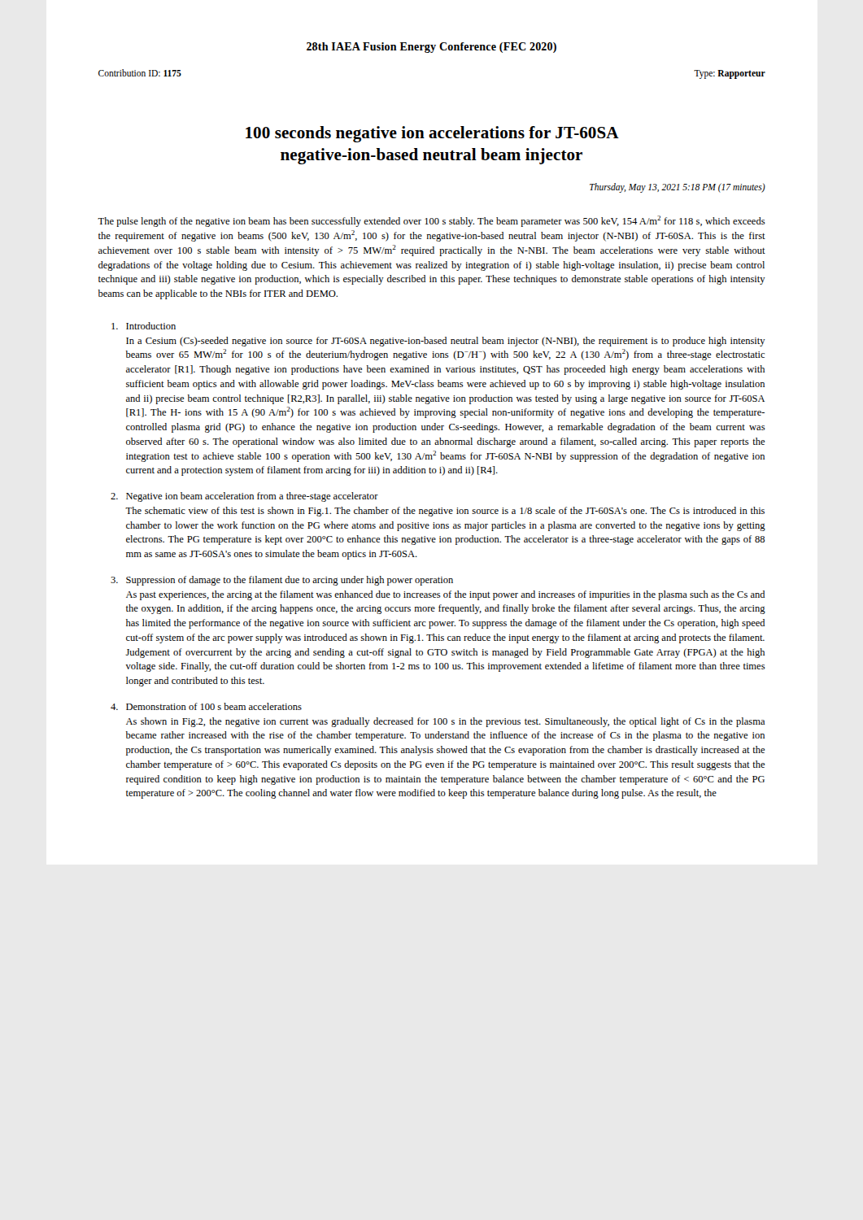28th IAEA Fusion Energy Conference (FEC 2020)
Contribution ID: 1175
Type: Rapporteur
100 seconds negative ion accelerations for JT-60SA
negative-ion-based neutral beam injector
Thursday, May 13, 2021 5:18 PM (17 minutes)
The pulse length of the negative ion beam has been successfully extended over 100 s stably. The beam parameter was 500 keV, 154 A/m2 for 118 s, which exceeds the requirement of negative ion beams (500 keV, 130 A/m2, 100 s) for the negative-ion-based neutral beam injector (N-NBI) of JT-60SA. This is the first achievement over 100 s stable beam with intensity of > 75 MW/m2 required practically in the N-NBI. The beam accelerations were very stable without degradations of the voltage holding due to Cesium. This achievement was realized by integration of i) stable high-voltage insulation, ii) precise beam control technique and iii) stable negative ion production, which is especially described in this paper. These techniques to demonstrate stable operations of high intensity beams can be applicable to the NBIs for ITER and DEMO.
Introduction
In a Cesium (Cs)-seeded negative ion source for JT-60SA negative-ion-based neutral beam injector (N-NBI), the requirement is to produce high intensity beams over 65 MW/m2 for 100 s of the deuterium/hydrogen negative ions (D−/H−) with 500 keV, 22 A (130 A/m2) from a three-stage electrostatic accelerator [R1]. Though negative ion productions have been examined in various institutes, QST has proceeded high energy beam accelerations with sufficient beam optics and with allowable grid power loadings. MeV-class beams were achieved up to 60 s by improving i) stable high-voltage insulation and ii) precise beam control technique [R2,R3]. In parallel, iii) stable negative ion production was tested by using a large negative ion source for JT-60SA [R1]. The H- ions with 15 A (90 A/m2) for 100 s was achieved by improving special non-uniformity of negative ions and developing the temperature-controlled plasma grid (PG) to enhance the negative ion production under Cs-seedings. However, a remarkable degradation of the beam current was observed after 60 s. The operational window was also limited due to an abnormal discharge around a filament, so-called arcing. This paper reports the integration test to achieve stable 100 s operation with 500 keV, 130 A/m2 beams for JT-60SA N-NBI by suppression of the degradation of negative ion current and a protection system of filament from arcing for iii) in addition to i) and ii) [R4].
Negative ion beam acceleration from a three-stage accelerator
The schematic view of this test is shown in Fig.1. The chamber of the negative ion source is a 1/8 scale of the JT-60SA's one. The Cs is introduced in this chamber to lower the work function on the PG where atoms and positive ions as major particles in a plasma are converted to the negative ions by getting electrons. The PG temperature is kept over 200°C to enhance this negative ion production. The accelerator is a three-stage accelerator with the gaps of 88 mm as same as JT-60SA's ones to simulate the beam optics in JT-60SA.
Suppression of damage to the filament due to arcing under high power operation
As past experiences, the arcing at the filament was enhanced due to increases of the input power and increases of impurities in the plasma such as the Cs and the oxygen. In addition, if the arcing happens once, the arcing occurs more frequently, and finally broke the filament after several arcings. Thus, the arcing has limited the performance of the negative ion source with sufficient arc power. To suppress the damage of the filament under the Cs operation, high speed cut-off system of the arc power supply was introduced as shown in Fig.1. This can reduce the input energy to the filament at arcing and protects the filament. Judgement of overcurrent by the arcing and sending a cut-off signal to GTO switch is managed by Field Programmable Gate Array (FPGA) at the high voltage side. Finally, the cut-off duration could be shorten from 1-2 ms to 100 us. This improvement extended a lifetime of filament more than three times longer and contributed to this test.
Demonstration of 100 s beam accelerations
As shown in Fig.2, the negative ion current was gradually decreased for 100 s in the previous test. Simultaneously, the optical light of Cs in the plasma became rather increased with the rise of the chamber temperature. To understand the influence of the increase of Cs in the plasma to the negative ion production, the Cs transportation was numerically examined. This analysis showed that the Cs evaporation from the chamber is drastically increased at the chamber temperature of > 60°C. This evaporated Cs deposits on the PG even if the PG temperature is maintained over 200°C. This result suggests that the required condition to keep high negative ion production is to maintain the temperature balance between the chamber temperature of < 60°C and the PG temperature of > 200°C. The cooling channel and water flow were modified to keep this temperature balance during long pulse. As the result, the